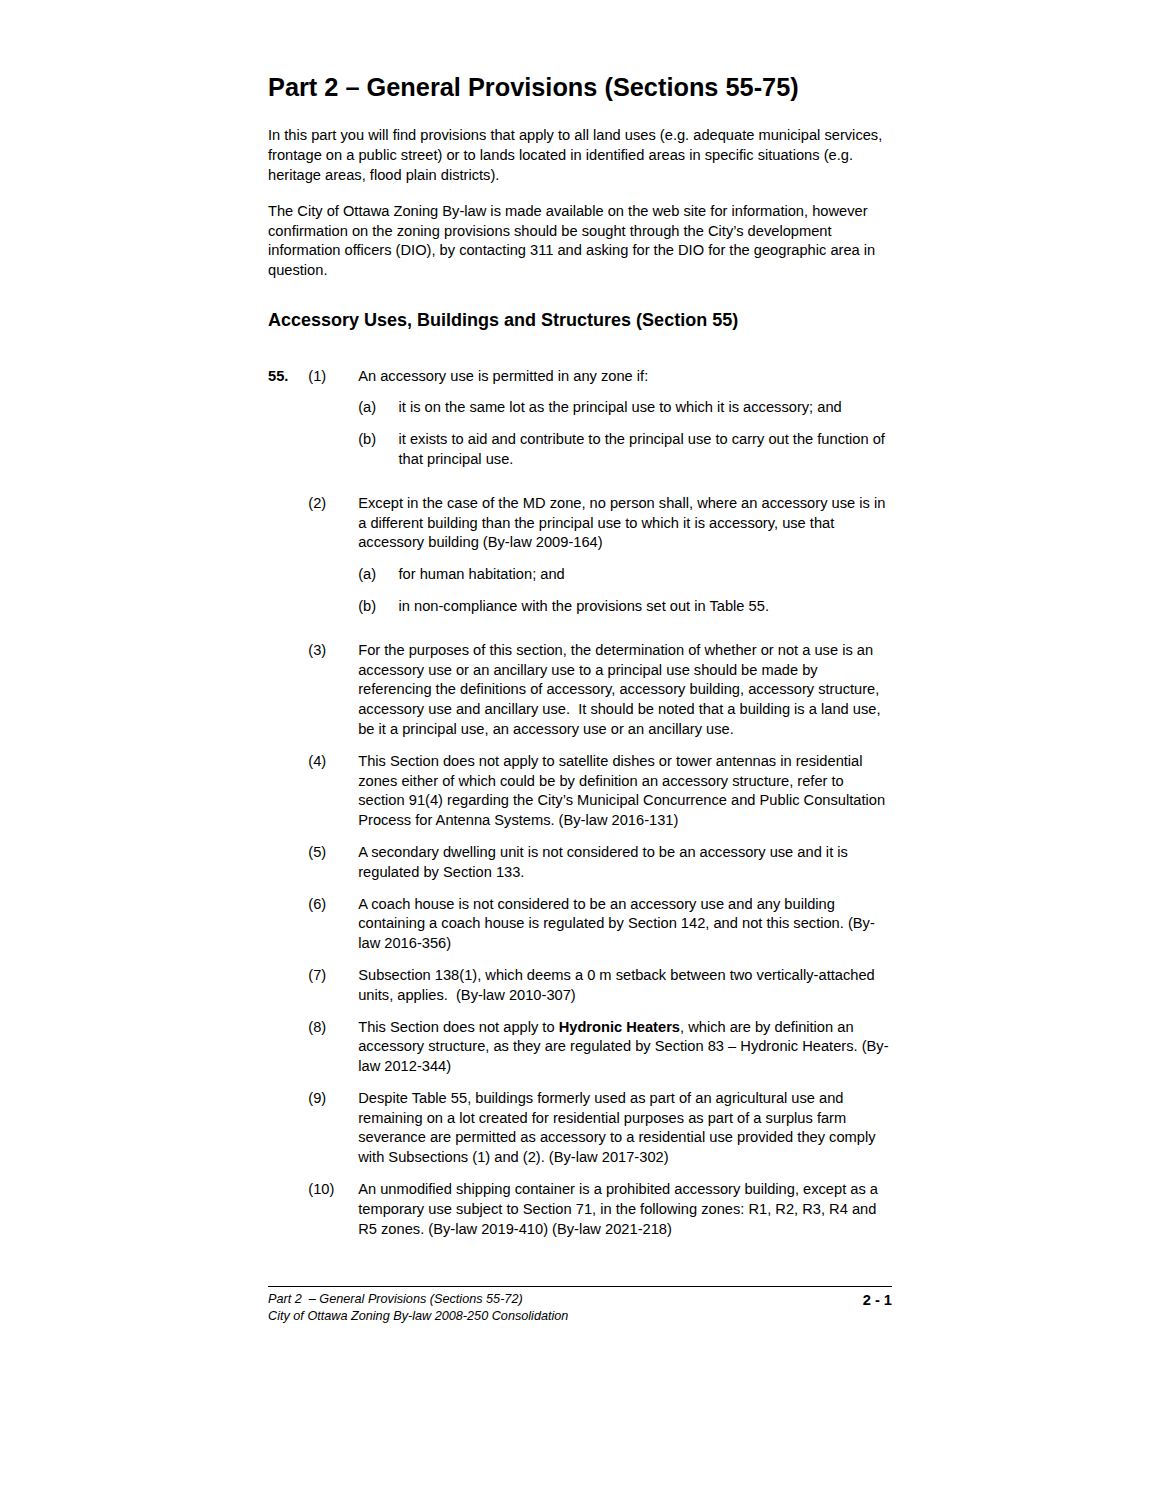Part 2 – General Provisions (Sections 55-75)
In this part you will find provisions that apply to all land uses (e.g. adequate municipal services, frontage on a public street) or to lands located in identified areas in specific situations (e.g. heritage areas, flood plain districts).
The City of Ottawa Zoning By-law is made available on the web site for information, however confirmation on the zoning provisions should be sought through the City’s development information officers (DIO), by contacting 311 and asking for the DIO for the geographic area in question.
Accessory Uses, Buildings and Structures (Section 55)
| 55. | (1) | An accessory use is permitted in any zone if: / (a) / it is on the same lot as the principal use to which it is accessory; and / / (b) / it exists to aid and contribute to the principal use to carry out the function of that principal use. / |
| | (2) | Except in the case of the MD zone, no person shall, where an accessory use is in a different building than the principal use to which it is accessory, use that accessory building (By-law 2009-164) / (a) / for human habitation; and / / (b) / in non-compliance with the provisions set out in Table 55. / |
| | (3) | For the purposes of this section, the determination of whether or not a use is an accessory use or an ancillary use to a principal use should be made by referencing the definitions of accessory, accessory building, accessory structure, accessory use and ancillary use. It should be noted that a building is a land use, be it a principal use, an accessory use or an ancillary use. |
| | (4) | This Section does not apply to satellite dishes or tower antennas in residential zones either of which could be by definition an accessory structure, refer to section 91(4) regarding the City’s Municipal Concurrence and Public Consultation Process for Antenna Systems. (By-law 2016-131) |
| | (5) | A secondary dwelling unit is not considered to be an accessory use and it is regulated by Section 133. |
| | (6) | A coach house is not considered to be an accessory use and any building containing a coach house is regulated by Section 142, and not this section. (By-law 2016-356) |
| | (7) | Subsection 138(1), which deems a 0 m setback between two vertically-attached units, applies. (By-law 2010-307) |
| | (8) | This Section does not apply to Hydronic Heaters , which are by definition an accessory structure, as they are regulated by Section 83 – Hydronic Heaters. (By-law 2012-344) |
| | (9) | Despite Table 55, buildings formerly used as part of an agricultural use and remaining on a lot created for residential purposes as part of a surplus farm severance are permitted as accessory to a residential use provided they comply with Subsections (1) and (2). (By-law 2017-302) |
| | (10) | An unmodified shipping container is a prohibited accessory building, except as a temporary use subject to Section 71, in the following zones: R1, R2, R3, R4 and R5 zones. (By-law 2019-410) (By-law 2021-218) |
2 - 1
Part 2 – General Provisions (Sections 55-72)
City of Ottawa Zoning By-law 2008-250 Consolidation